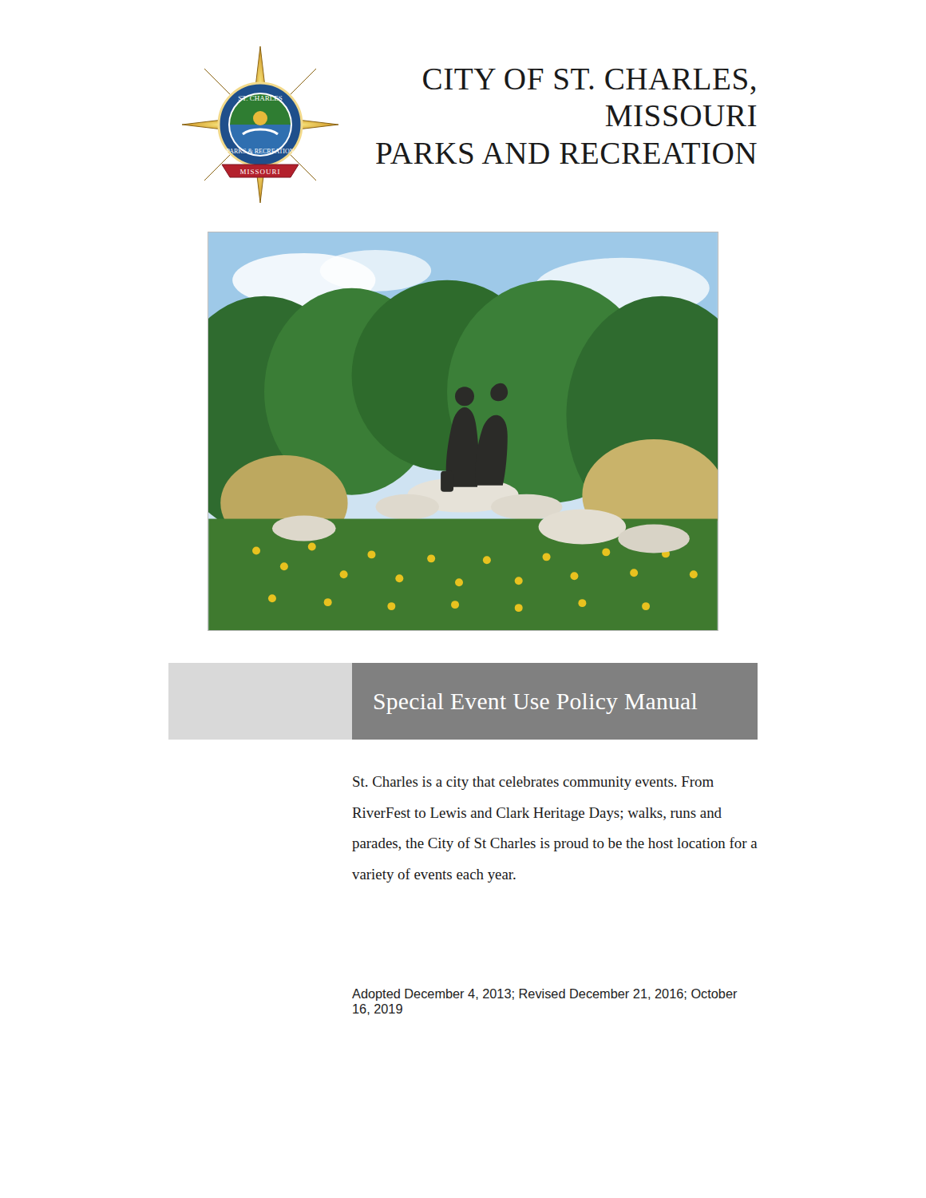ST. CHARLES PARKS & RECREATION MISSOURI
CITY OF ST. CHARLES,
MISSOURI
PARKS AND RECREATION
Special Event Use Policy Manual
St. Charles is a city that celebrates community events. From RiverFest to Lewis and Clark Heritage Days; walks, runs and parades, the City of St Charles is proud to be the host location for a variety of events each year.
Adopted December 4, 2013; Revised December 21, 2016; October 16, 2019